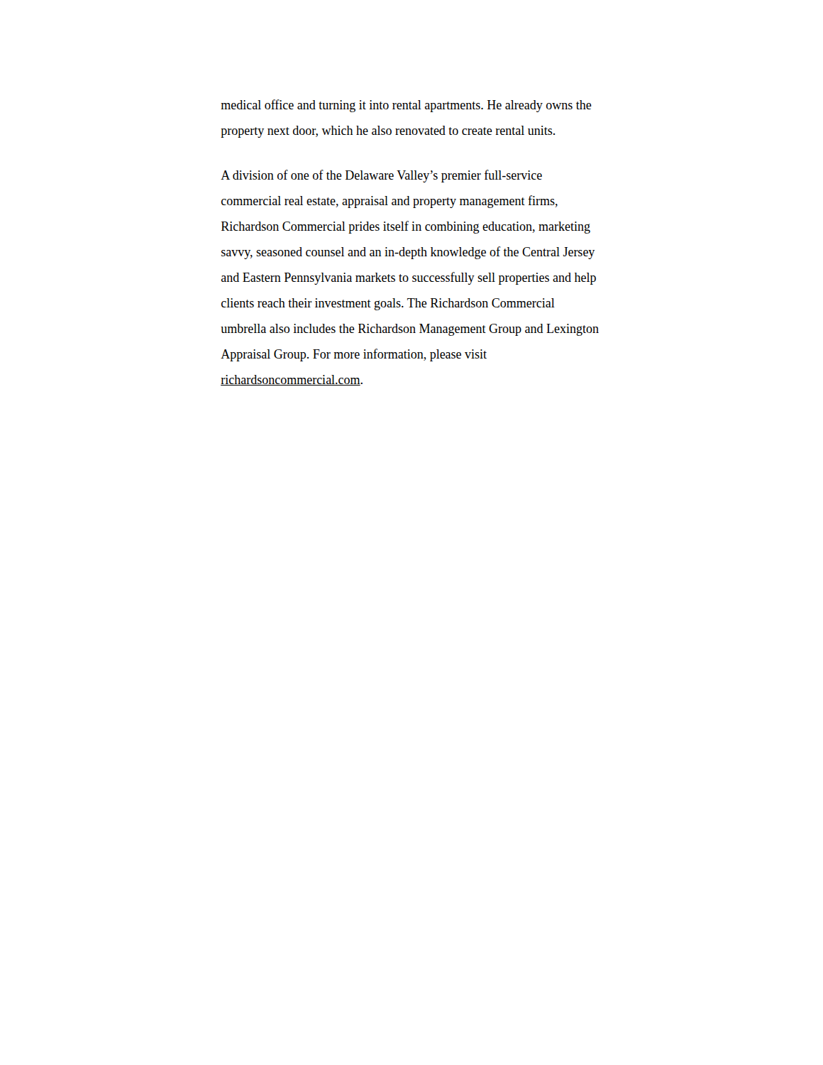medical office and turning it into rental apartments. He already owns the property next door, which he also renovated to create rental units.
A division of one of the Delaware Valley’s premier full-service commercial real estate, appraisal and property management firms, Richardson Commercial prides itself in combining education, marketing savvy, seasoned counsel and an in-depth knowledge of the Central Jersey and Eastern Pennsylvania markets to successfully sell properties and help clients reach their investment goals. The Richardson Commercial umbrella also includes the Richardson Management Group and Lexington Appraisal Group. For more information, please visit richardsoncommercial.com.